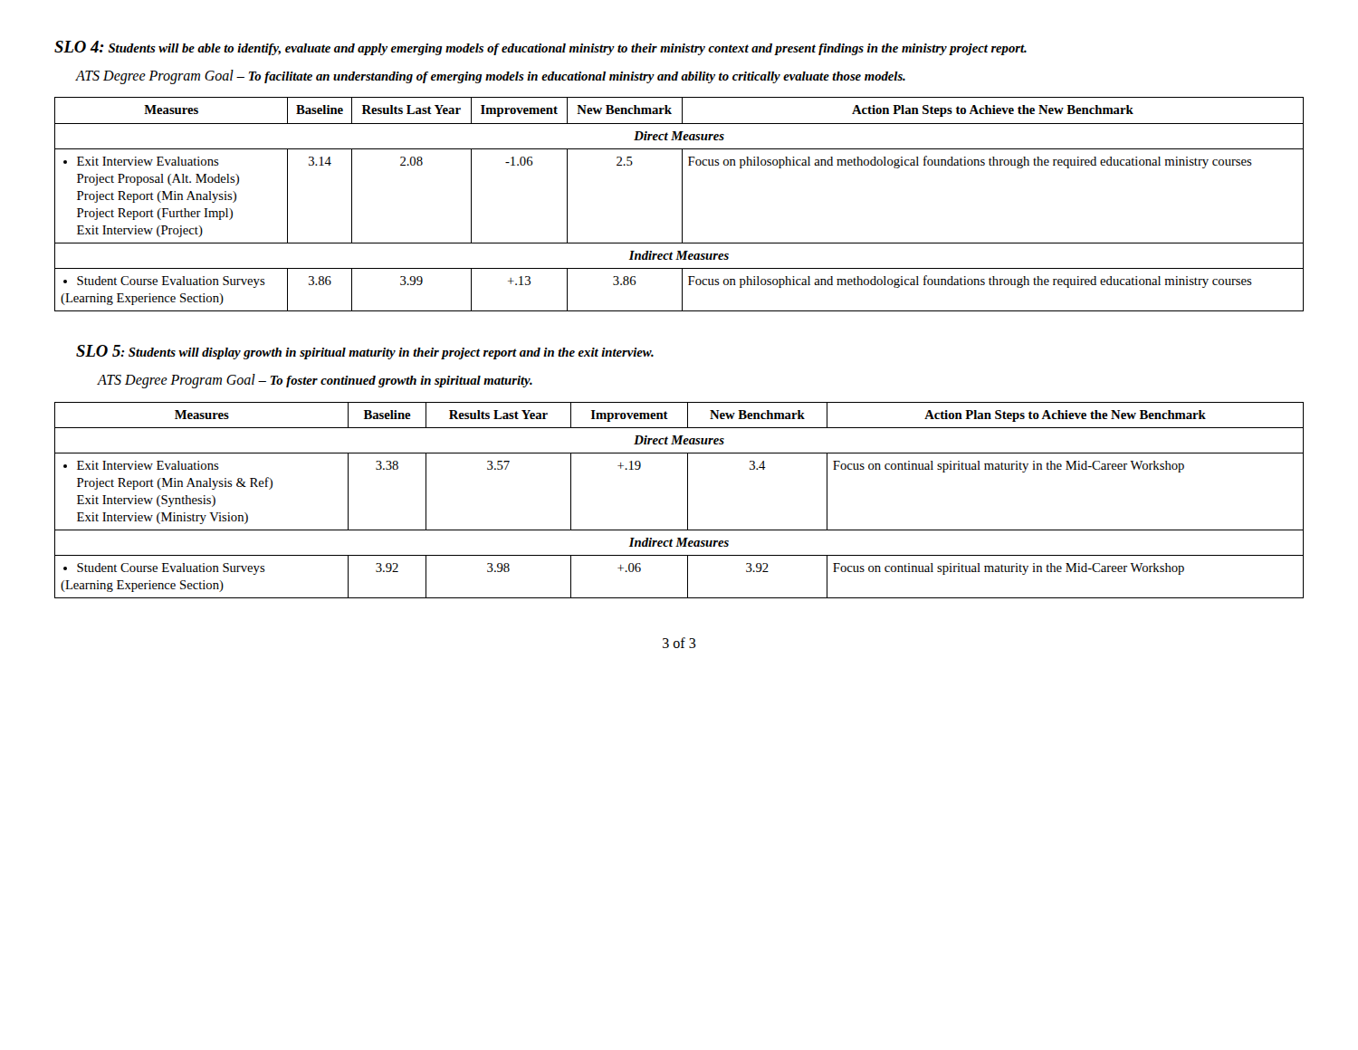SLO 4: Students will be able to identify, evaluate and apply emerging models of educational ministry to their ministry context and present findings in the ministry project report.
ATS Degree Program Goal – To facilitate an understanding of emerging models in educational ministry and ability to critically evaluate those models.
| Measures | Baseline | Results Last Year | Improvement | New Benchmark | Action Plan Steps to Achieve the New Benchmark |
| --- | --- | --- | --- | --- | --- |
| Direct Measures |
| Exit Interview Evaluations Project Proposal (Alt. Models) Project Report (Min Analysis) Project Report (Further Impl) Exit Interview (Project) | 3.14 | 2.08 | -1.06 | 2.5 | Focus on philosophical and methodological foundations through the required educational ministry courses |
| Indirect Measures |
| Student Course Evaluation Surveys (Learning Experience Section) | 3.86 | 3.99 | +.13 | 3.86 | Focus on philosophical and methodological foundations through the required educational ministry courses |
SLO 5: Students will display growth in spiritual maturity in their project report and in the exit interview.
ATS Degree Program Goal – To foster continued growth in spiritual maturity.
| Measures | Baseline | Results Last Year | Improvement | New Benchmark | Action Plan Steps to Achieve the New Benchmark |
| --- | --- | --- | --- | --- | --- |
| Direct Measures |
| Exit Interview Evaluations Project Report (Min Analysis & Ref) Exit Interview (Synthesis) Exit Interview (Ministry Vision) | 3.38 | 3.57 | +.19 | 3.4 | Focus on continual spiritual maturity in the Mid-Career Workshop |
| Indirect Measures |
| Student Course Evaluation Surveys (Learning Experience Section) | 3.92 | 3.98 | +.06 | 3.92 | Focus on continual spiritual maturity in the Mid-Career Workshop |
3 of 3